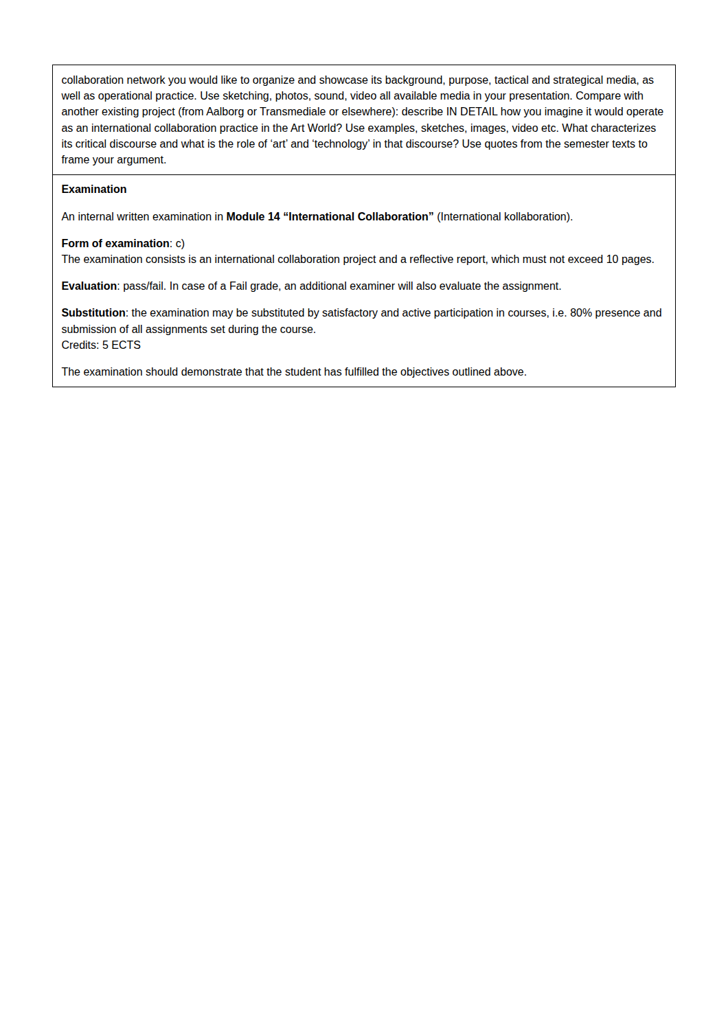collaboration network you would like to organize and showcase its background, purpose, tactical and strategical media, as well as operational practice. Use sketching, photos, sound, video all available media in your presentation. Compare with another existing project (from Aalborg or Transmediale or elsewhere): describe IN DETAIL how you imagine it would operate as an international collaboration practice in the Art World? Use examples, sketches, images, video etc. What characterizes its critical discourse and what is the role of ‘art’ and ‘technology’ in that discourse? Use quotes from the semester texts to frame your argument.
Examination
An internal written examination in Module 14 “International Collaboration” (International kollaboration).
Form of examination: c)
The examination consists is an international collaboration project and a reflective report, which must not exceed 10 pages.
Evaluation: pass/fail. In case of a Fail grade, an additional examiner will also evaluate the assignment.
Substitution: the examination may be substituted by satisfactory and active participation in courses, i.e. 80% presence and submission of all assignments set during the course.
Credits: 5 ECTS
The examination should demonstrate that the student has fulfilled the objectives outlined above.